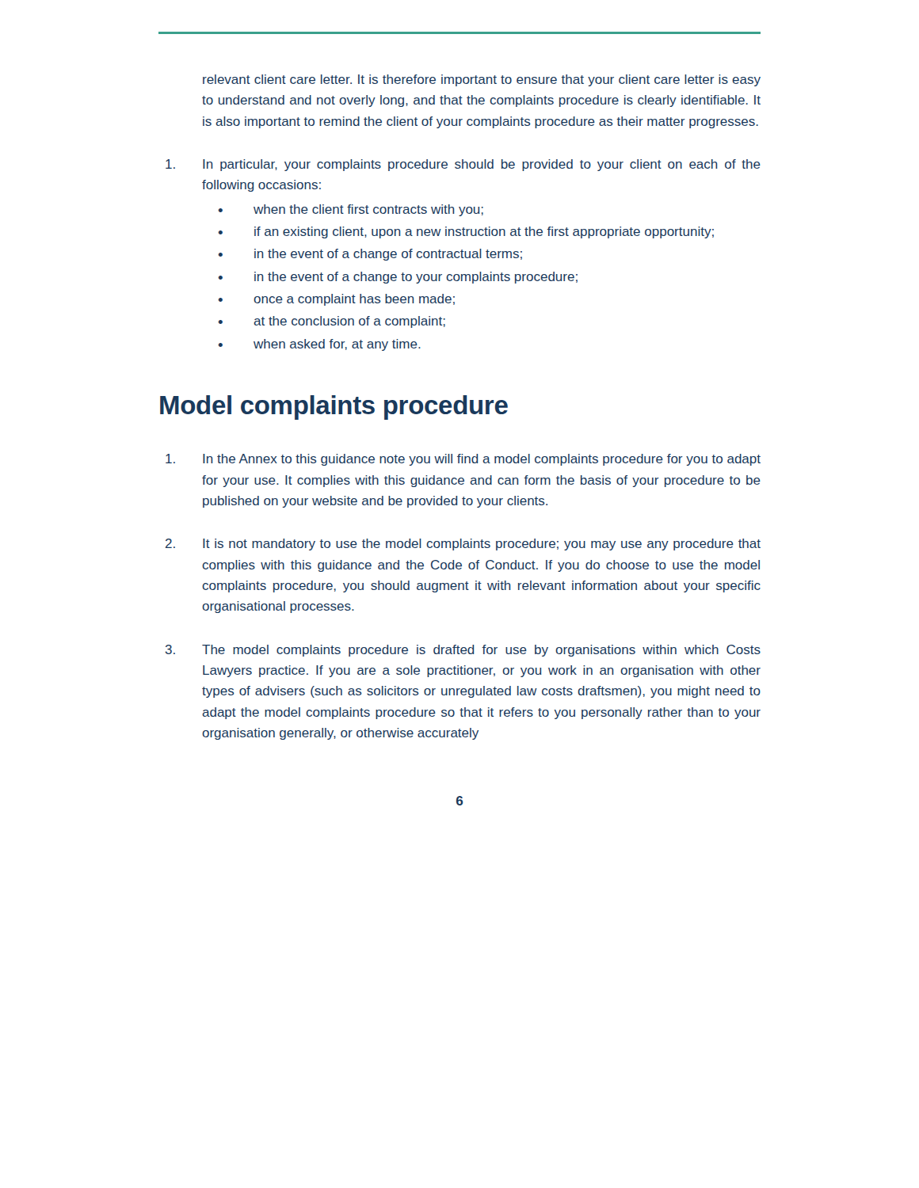relevant client care letter. It is therefore important to ensure that your client care letter is easy to understand and not overly long, and that the complaints procedure is clearly identifiable. It is also important to remind the client of your complaints procedure as their matter progresses.
In particular, your complaints procedure should be provided to your client on each of the following occasions:
when the client first contracts with you;
if an existing client, upon a new instruction at the first appropriate opportunity;
in the event of a change of contractual terms;
in the event of a change to your complaints procedure;
once a complaint has been made;
at the conclusion of a complaint;
when asked for, at any time.
Model complaints procedure
In the Annex to this guidance note you will find a model complaints procedure for you to adapt for your use. It complies with this guidance and can form the basis of your procedure to be published on your website and be provided to your clients.
It is not mandatory to use the model complaints procedure; you may use any procedure that complies with this guidance and the Code of Conduct. If you do choose to use the model complaints procedure, you should augment it with relevant information about your specific organisational processes.
The model complaints procedure is drafted for use by organisations within which Costs Lawyers practice. If you are a sole practitioner, or you work in an organisation with other types of advisers (such as solicitors or unregulated law costs draftsmen), you might need to adapt the model complaints procedure so that it refers to you personally rather than to your organisation generally, or otherwise accurately
6